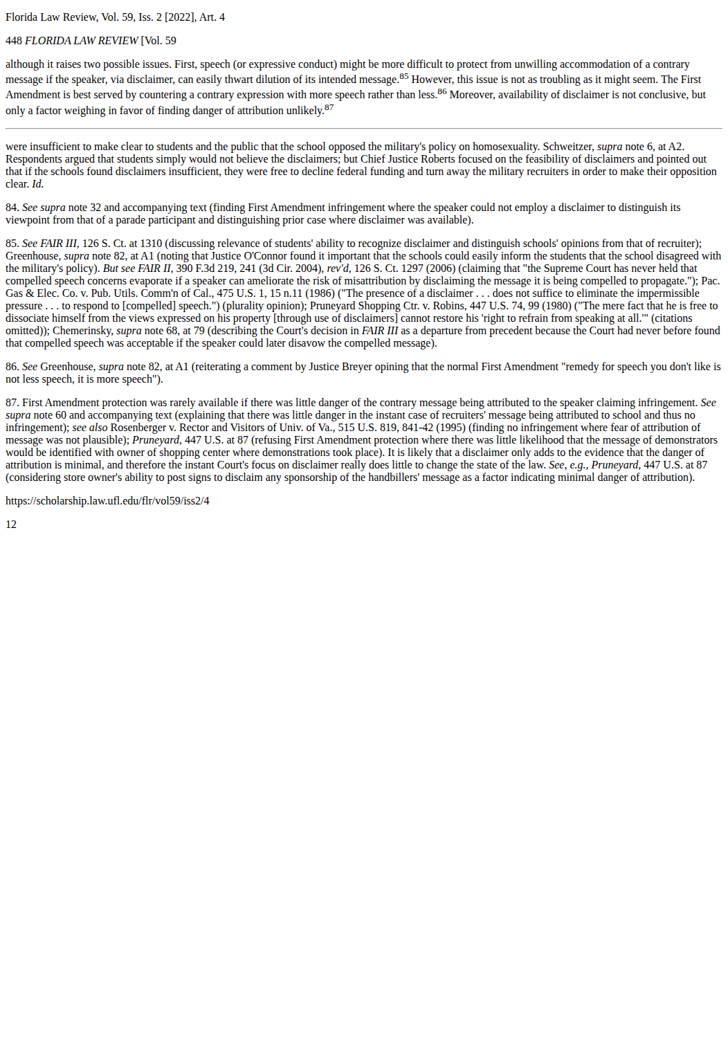Florida Law Review, Vol. 59, Iss. 2 [2022], Art. 4
448 FLORIDA LAW REVIEW [Vol. 59
although it raises two possible issues. First, speech (or expressive conduct) might be more difficult to protect from unwilling accommodation of a contrary message if the speaker, via disclaimer, can easily thwart dilution of its intended message.85 However, this issue is not as troubling as it might seem. The First Amendment is best served by countering a contrary expression with more speech rather than less.86 Moreover, availability of disclaimer is not conclusive, but only a factor weighing in favor of finding danger of attribution unlikely.87
were insufficient to make clear to students and the public that the school opposed the military's policy on homosexuality. Schweitzer, supra note 6, at A2. Respondents argued that students simply would not believe the disclaimers; but Chief Justice Roberts focused on the feasibility of disclaimers and pointed out that if the schools found disclaimers insufficient, they were free to decline federal funding and turn away the military recruiters in order to make their opposition clear. Id.
84. See supra note 32 and accompanying text (finding First Amendment infringement where the speaker could not employ a disclaimer to distinguish its viewpoint from that of a parade participant and distinguishing prior case where disclaimer was available).
85. See FAIR III, 126 S. Ct. at 1310 (discussing relevance of students' ability to recognize disclaimer and distinguish schools' opinions from that of recruiter); Greenhouse, supra note 82, at A1 (noting that Justice O'Connor found it important that the schools could easily inform the students that the school disagreed with the military's policy). But see FAIR II, 390 F.3d 219, 241 (3d Cir. 2004), rev'd, 126 S. Ct. 1297 (2006) (claiming that "the Supreme Court has never held that compelled speech concerns evaporate if a speaker can ameliorate the risk of misattribution by disclaiming the message it is being compelled to propagate."); Pac. Gas & Elec. Co. v. Pub. Utils. Comm'n of Cal., 475 U.S. 1, 15 n.11 (1986) ("The presence of a disclaimer . . . does not suffice to eliminate the impermissible pressure . . . to respond to [compelled] speech.") (plurality opinion); Pruneyard Shopping Ctr. v. Robins, 447 U.S. 74, 99 (1980) ("The mere fact that he is free to dissociate himself from the views expressed on his property [through use of disclaimers] cannot restore his 'right to refrain from speaking at all.'" (citations omitted)); Chemerinsky, supra note 68, at 79 (describing the Court's decision in FAIR III as a departure from precedent because the Court had never before found that compelled speech was acceptable if the speaker could later disavow the compelled message).
86. See Greenhouse, supra note 82, at A1 (reiterating a comment by Justice Breyer opining that the normal First Amendment "remedy for speech you don't like is not less speech, it is more speech").
87. First Amendment protection was rarely available if there was little danger of the contrary message being attributed to the speaker claiming infringement. See supra note 60 and accompanying text (explaining that there was little danger in the instant case of recruiters' message being attributed to school and thus no infringement); see also Rosenberger v. Rector and Visitors of Univ. of Va., 515 U.S. 819, 841-42 (1995) (finding no infringement where fear of attribution of message was not plausible); Pruneyard, 447 U.S. at 87 (refusing First Amendment protection where there was little likelihood that the message of demonstrators would be identified with owner of shopping center where demonstrations took place). It is likely that a disclaimer only adds to the evidence that the danger of attribution is minimal, and therefore the instant Court's focus on disclaimer really does little to change the state of the law. See, e.g., Pruneyard, 447 U.S. at 87 (considering store owner's ability to post signs to disclaim any sponsorship of the handbillers' message as a factor indicating minimal danger of attribution).
https://scholarship.law.ufl.edu/flr/vol59/iss2/4
12